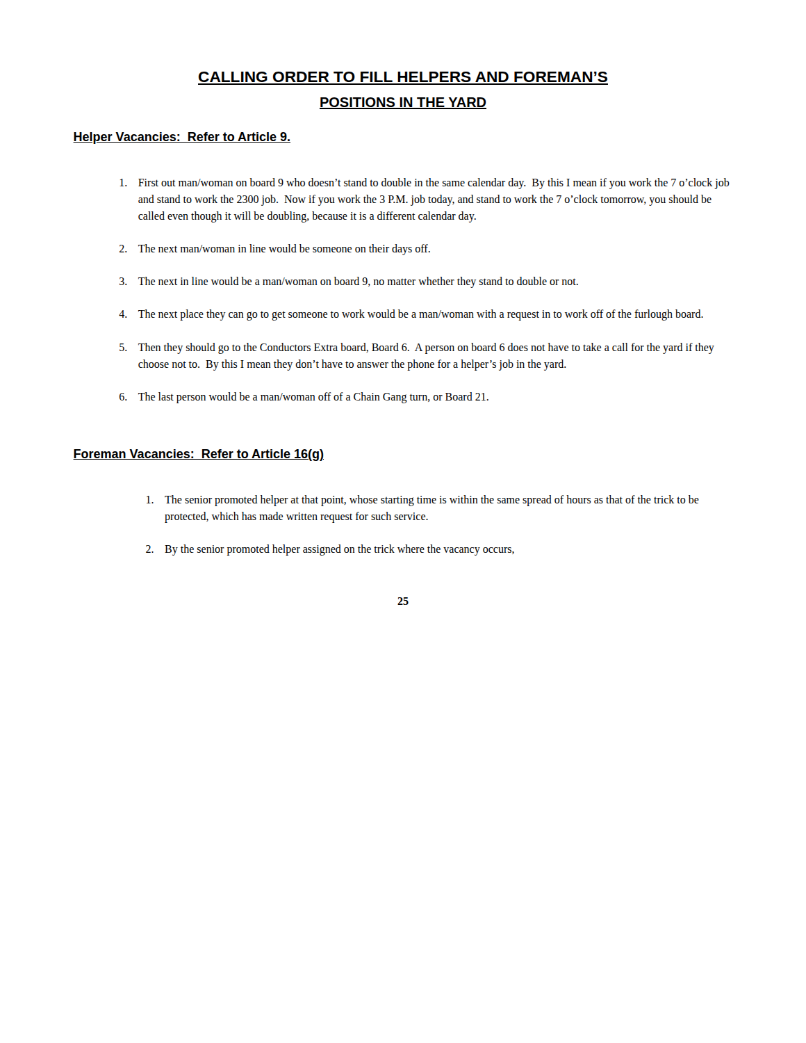CALLING ORDER TO FILL HELPERS AND FOREMAN’S
POSITIONS IN THE YARD
Helper Vacancies: Refer to Article 9.
First out man/woman on board 9 who doesn’t stand to double in the same calendar day. By this I mean if you work the 7 o’clock job and stand to work the 2300 job. Now if you work the 3 P.M. job today, and stand to work the 7 o’clock tomorrow, you should be called even though it will be doubling, because it is a different calendar day.
The next man/woman in line would be someone on their days off.
The next in line would be a man/woman on board 9, no matter whether they stand to double or not.
The next place they can go to get someone to work would be a man/woman with a request in to work off of the furlough board.
Then they should go to the Conductors Extra board, Board 6. A person on board 6 does not have to take a call for the yard if they choose not to. By this I mean they don’t have to answer the phone for a helper’s job in the yard.
The last person would be a man/woman off of a Chain Gang turn, or Board 21.
Foreman Vacancies: Refer to Article 16(g)
The senior promoted helper at that point, whose starting time is within the same spread of hours as that of the trick to be protected, which has made written request for such service.
By the senior promoted helper assigned on the trick where the vacancy occurs,
25